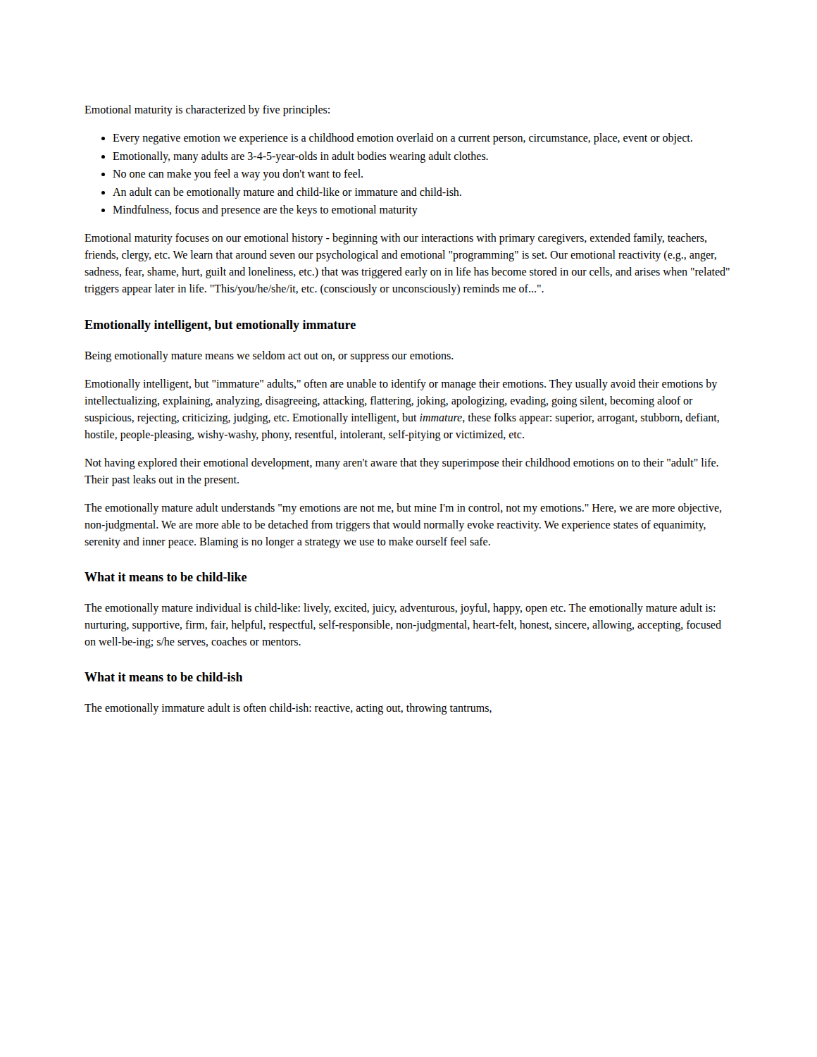Emotional maturity is characterized by five principles:
Every negative emotion we experience is a childhood emotion overlaid on a current person, circumstance, place, event or object.
Emotionally, many adults are 3-4-5-year-olds in adult bodies wearing adult clothes.
No one can make you feel a way you don't want to feel.
An adult can be emotionally mature and child-like or immature and child-ish.
Mindfulness, focus and presence are the keys to emotional maturity
Emotional maturity focuses on our emotional history - beginning with our interactions with primary caregivers, extended family, teachers, friends, clergy, etc. We learn that around seven our psychological and emotional "programming" is set. Our emotional reactivity (e.g., anger, sadness, fear, shame, hurt, guilt and loneliness, etc.) that was triggered early on in life has become stored in our cells, and arises when "related" triggers appear later in life. "This/you/he/she/it, etc. (consciously or unconsciously) reminds me of...".
Emotionally intelligent, but emotionally immature
Being emotionally mature means we seldom act out on, or suppress our emotions.
Emotionally intelligent, but "immature" adults," often are unable to identify or manage their emotions. They usually avoid their emotions by intellectualizing, explaining, analyzing, disagreeing, attacking, flattering, joking, apologizing, evading, going silent, becoming aloof or suspicious, rejecting, criticizing, judging, etc. Emotionally intelligent, but immature, these folks appear: superior, arrogant, stubborn, defiant, hostile, people-pleasing, wishy-washy, phony, resentful, intolerant, self-pitying or victimized, etc.
Not having explored their emotional development, many aren't aware that they superimpose their childhood emotions on to their "adult" life. Their past leaks out in the present.
The emotionally mature adult understands "my emotions are not me, but mine I'm in control, not my emotions." Here, we are more objective, non-judgmental. We are more able to be detached from triggers that would normally evoke reactivity. We experience states of equanimity, serenity and inner peace. Blaming is no longer a strategy we use to make ourself feel safe.
What it means to be child-like
The emotionally mature individual is child-like: lively, excited, juicy, adventurous, joyful, happy, open etc. The emotionally mature adult is: nurturing, supportive, firm, fair, helpful, respectful, self-responsible, non-judgmental, heart-felt, honest, sincere, allowing, accepting, focused on well-be-ing; s/he serves, coaches or mentors.
What it means to be child-ish
The emotionally immature adult is often child-ish: reactive, acting out, throwing tantrums,